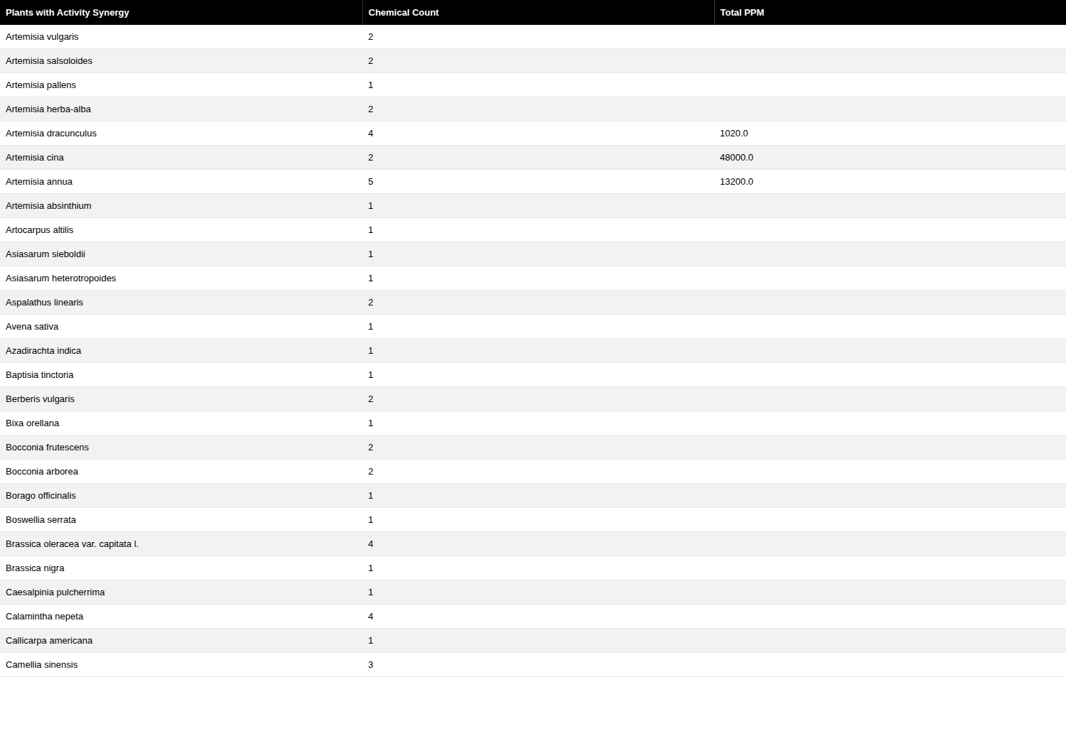| Plants with Activity Synergy | Chemical Count | Total PPM |
| --- | --- | --- |
| Artemisia vulgaris | 2 | |
| Artemisia salsoloides | 2 | |
| Artemisia pallens | 1 | |
| Artemisia herba-alba | 2 | |
| Artemisia dracunculus | 4 | 1020.0 |
| Artemisia cina | 2 | 48000.0 |
| Artemisia annua | 5 | 13200.0 |
| Artemisia absinthium | 1 | |
| Artocarpus altilis | 1 | |
| Asiasarum sieboldii | 1 | |
| Asiasarum heterotropoides | 1 | |
| Aspalathus linearis | 2 | |
| Avena sativa | 1 | |
| Azadirachta indica | 1 | |
| Baptisia tinctoria | 1 | |
| Berberis vulgaris | 2 | |
| Bixa orellana | 1 | |
| Bocconia frutescens | 2 | |
| Bocconia arborea | 2 | |
| Borago officinalis | 1 | |
| Boswellia serrata | 1 | |
| Brassica oleracea var. capitata l. | 4 | |
| Brassica nigra | 1 | |
| Caesalpinia pulcherrima | 1 | |
| Calamintha nepeta | 4 | |
| Callicarpa americana | 1 | |
| Camellia sinensis | 3 | |